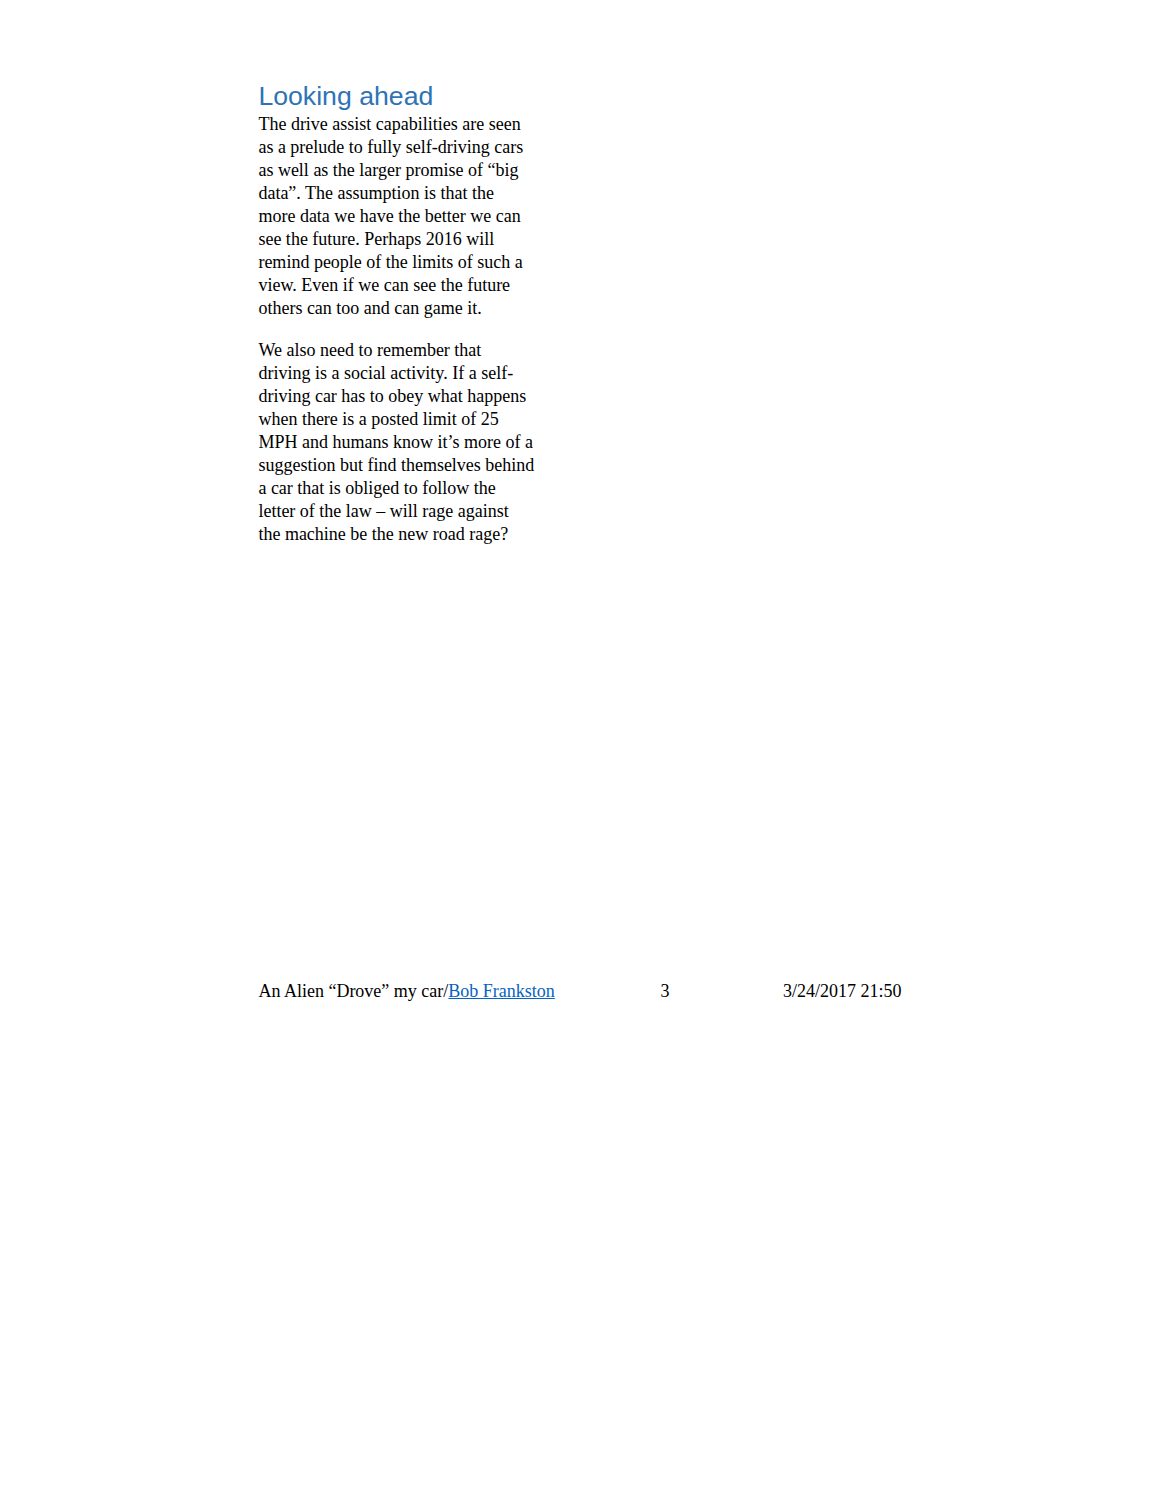Looking ahead
The drive assist capabilities are seen as a prelude to fully self-driving cars as well as the larger promise of “big data”. The assumption is that the more data we have the better we can see the future. Perhaps 2016 will remind people of the limits of such a view. Even if we can see the future others can too and can game it.
We also need to remember that driving is a social activity. If a self-driving car has to obey what happens when there is a posted limit of 25 MPH and humans know it’s more of a suggestion but find themselves behind a car that is obliged to follow the letter of the law – will rage against the machine be the new road rage?
An Alien “Drove” my car/Bob Frankston
3
3/24/2017 21:50